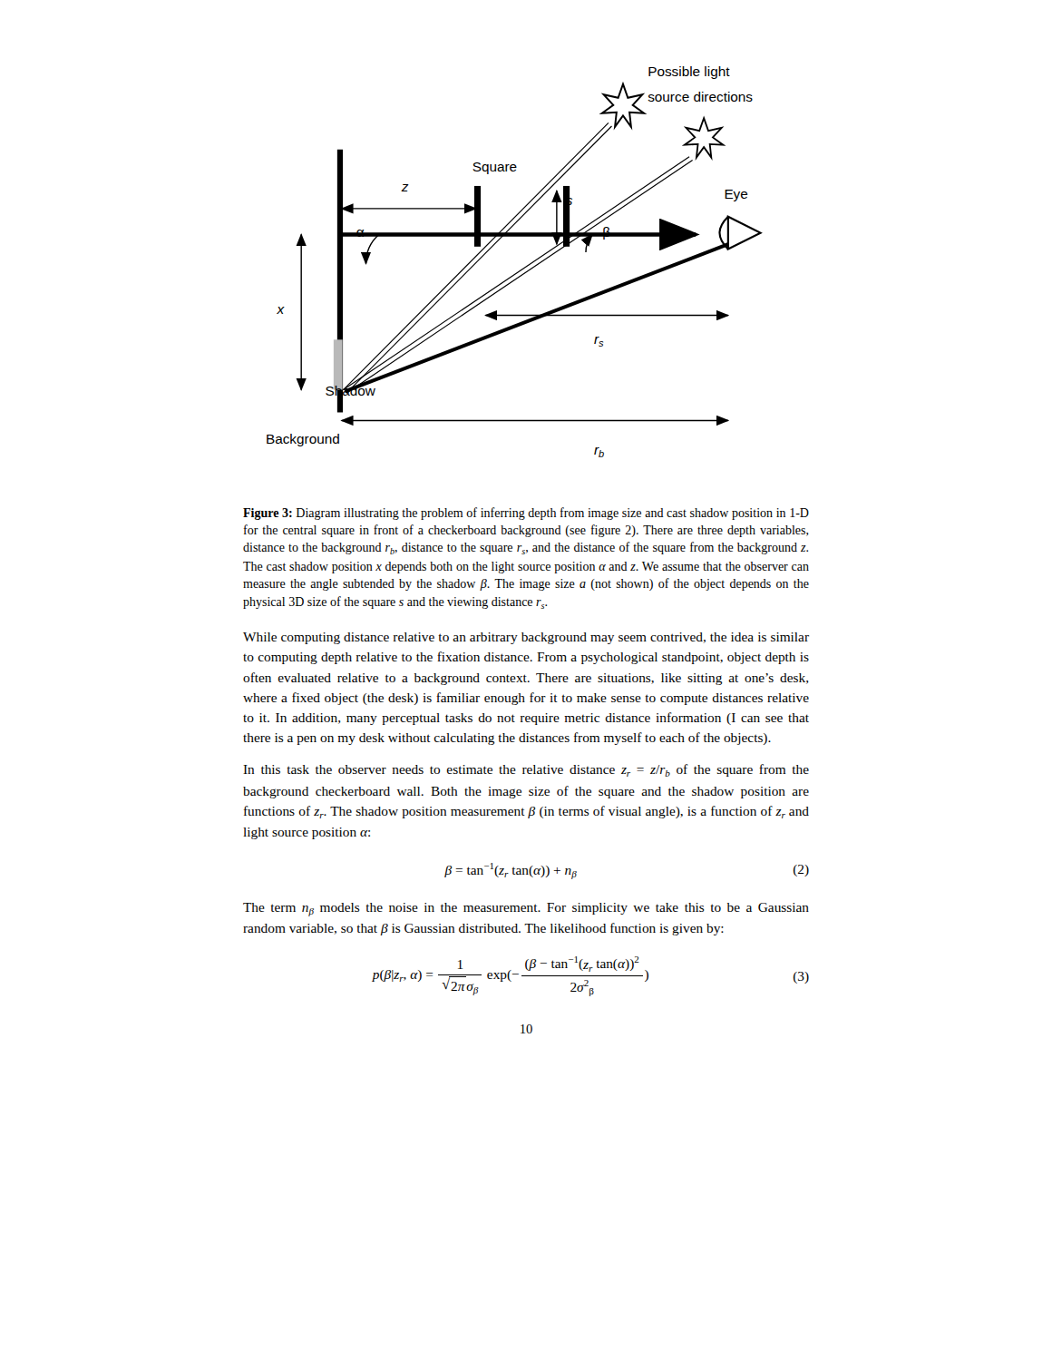Possible light source directions Square Eye z s x α β rs rb Shadow Background
Figure 3: Diagram illustrating the problem of inferring depth from image size and cast shadow position in 1-D for the central square in front of a checkerboard background (see figure 2). There are three depth variables, distance to the background rb, distance to the square rs, and the distance of the square from the background z. The cast shadow position x depends both on the light source position α and z. We assume that the observer can measure the angle subtended by the shadow β. The image size a (not shown) of the object depends on the physical 3D size of the square s and the viewing distance rs.
While computing distance relative to an arbitrary background may seem contrived, the idea is similar to computing depth relative to the fixation distance. From a psychological standpoint, object depth is often evaluated relative to a background context. There are situations, like sitting at one’s desk, where a fixed object (the desk) is familiar enough for it to make sense to compute distances relative to it. In addition, many perceptual tasks do not require metric distance information (I can see that there is a pen on my desk without calculating the distances from myself to each of the objects).
In this task the observer needs to estimate the relative distance zr = z/rb of the square from the background checkerboard wall. Both the image size of the square and the shadow position are functions of zr. The shadow position measurement β (in terms of visual angle), is a function of zr and light source position α:
β = tan−1(zr tan(α)) + nβ
(2)
The term nβ models the noise in the measurement. For simplicity we take this to be a Gaussian random variable, so that β is Gaussian distributed. The likelihood function is given by:
p(β|zr, α) = 1 2π σβ exp(− (β − tan−1(zr tan(α))2 2σ 2 β )
(3)
10